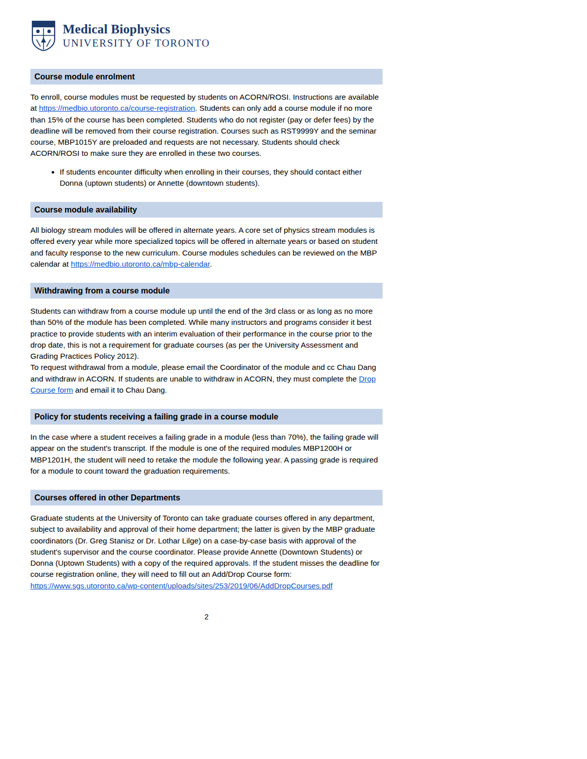Medical Biophysics
UNIVERSITY OF TORONTO
Course module enrolment
To enroll, course modules must be requested by students on ACORN/ROSI. Instructions are available at https://medbio.utoronto.ca/course-registration. Students can only add a course module if no more than 15% of the course has been completed. Students who do not register (pay or defer fees) by the deadline will be removed from their course registration. Courses such as RST9999Y and the seminar course, MBP1015Y are preloaded and requests are not necessary. Students should check ACORN/ROSI to make sure they are enrolled in these two courses.
If students encounter difficulty when enrolling in their courses, they should contact either Donna (uptown students) or Annette (downtown students).
Course module availability
All biology stream modules will be offered in alternate years. A core set of physics stream modules is offered every year while more specialized topics will be offered in alternate years or based on student and faculty response to the new curriculum. Course modules schedules can be reviewed on the MBP calendar at https://medbio.utoronto.ca/mbp-calendar.
Withdrawing from a course module
Students can withdraw from a course module up until the end of the 3rd class or as long as no more than 50% of the module has been completed. While many instructors and programs consider it best practice to provide students with an interim evaluation of their performance in the course prior to the drop date, this is not a requirement for graduate courses (as per the University Assessment and Grading Practices Policy 2012).
To request withdrawal from a module, please email the Coordinator of the module and cc Chau Dang and withdraw in ACORN. If students are unable to withdraw in ACORN, they must complete the Drop Course form and email it to Chau Dang.
Policy for students receiving a failing grade in a course module
In the case where a student receives a failing grade in a module (less than 70%), the failing grade will appear on the student's transcript. If the module is one of the required modules MBP1200H or MBP1201H, the student will need to retake the module the following year. A passing grade is required for a module to count toward the graduation requirements.
Courses offered in other Departments
Graduate students at the University of Toronto can take graduate courses offered in any department, subject to availability and approval of their home department; the latter is given by the MBP graduate coordinators (Dr. Greg Stanisz or Dr. Lothar Lilge) on a case-by-case basis with approval of the student's supervisor and the course coordinator. Please provide Annette (Downtown Students) or Donna (Uptown Students) with a copy of the required approvals. If the student misses the deadline for course registration online, they will need to fill out an Add/Drop Course form: https://www.sgs.utoronto.ca/wp-content/uploads/sites/253/2019/06/AddDropCourses.pdf
2